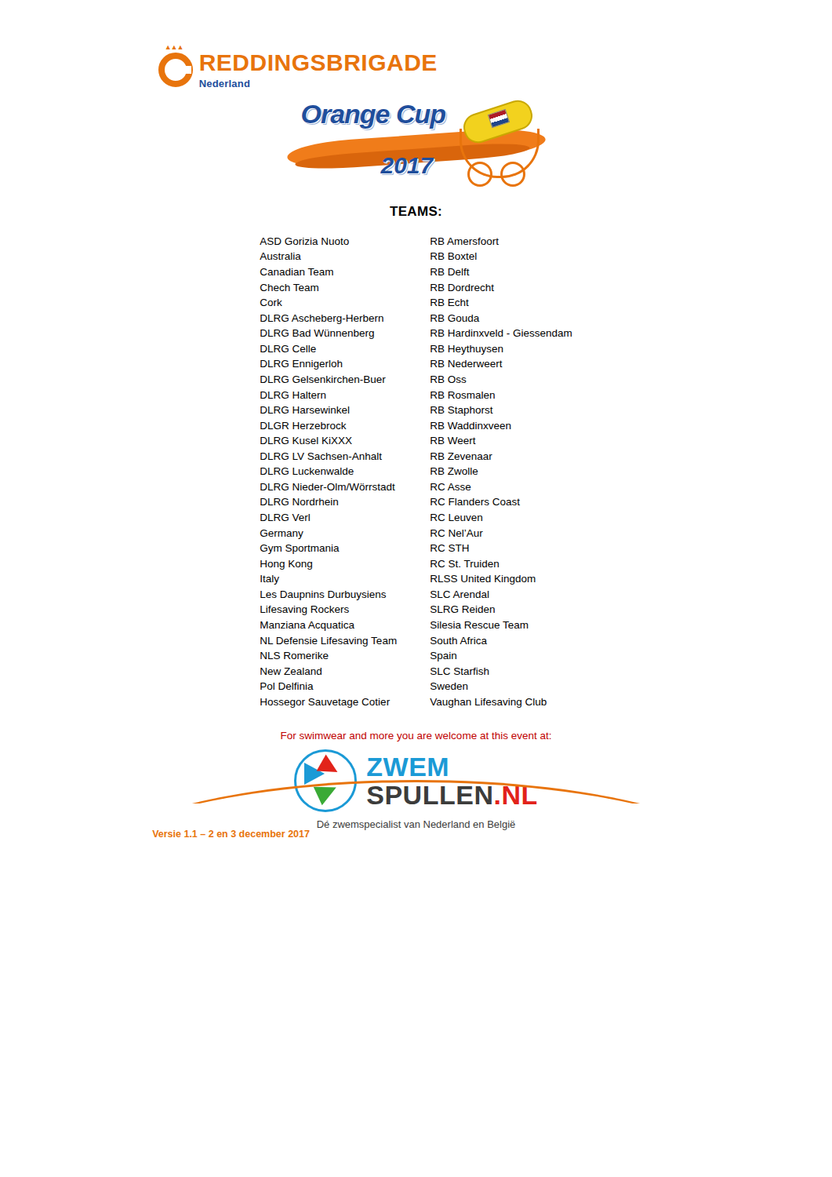REDDINGSBRIGADE
Nederland
Orange Cup
2017
TEAMS:
| ASD Gorizia Nuoto | RB Amersfoort |
| Australia | RB Boxtel |
| Canadian Team | RB Delft |
| Chech Team | RB Dordrecht |
| Cork | RB Echt |
| DLRG Ascheberg-Herbern | RB Gouda |
| DLRG Bad Wünnenberg | RB Hardinxveld - Giessendam |
| DLRG Celle | RB Heythuysen |
| DLRG Ennigerloh | RB Nederweert |
| DLRG Gelsenkirchen-Buer | RB Oss |
| DLRG Haltern | RB Rosmalen |
| DLRG Harsewinkel | RB Staphorst |
| DLGR Herzebrock | RB Waddinxveen |
| DLRG Kusel KiXXX | RB Weert |
| DLRG LV Sachsen-Anhalt | RB Zevenaar |
| DLRG Luckenwalde | RB Zwolle |
| DLRG Nieder-Olm/Wörrstadt | RC Asse |
| DLRG Nordrhein | RC Flanders Coast |
| DLRG Verl | RC Leuven |
| Germany | RC Nel’Aur |
| Gym Sportmania | RC STH |
| Hong Kong | RC St. Truiden |
| Italy | RLSS United Kingdom |
| Les Daupnins Durbuysiens | SLC Arendal |
| Lifesaving Rockers | SLRG Reiden |
| Manziana Acquatica | Silesia Rescue Team |
| NL Defensie Lifesaving Team | South Africa |
| NLS Romerike | Spain |
| New Zealand | SLC Starfish |
| Pol Delfinia | Sweden |
| Hossegor Sauvetage Cotier | Vaughan Lifesaving Club |
For swimwear and more you are welcome at this event at:
ZWEM
SPULLEN.NL
Dé zwemspecialist van Nederland en België
Versie 1.1 – 2 en 3 december 2017